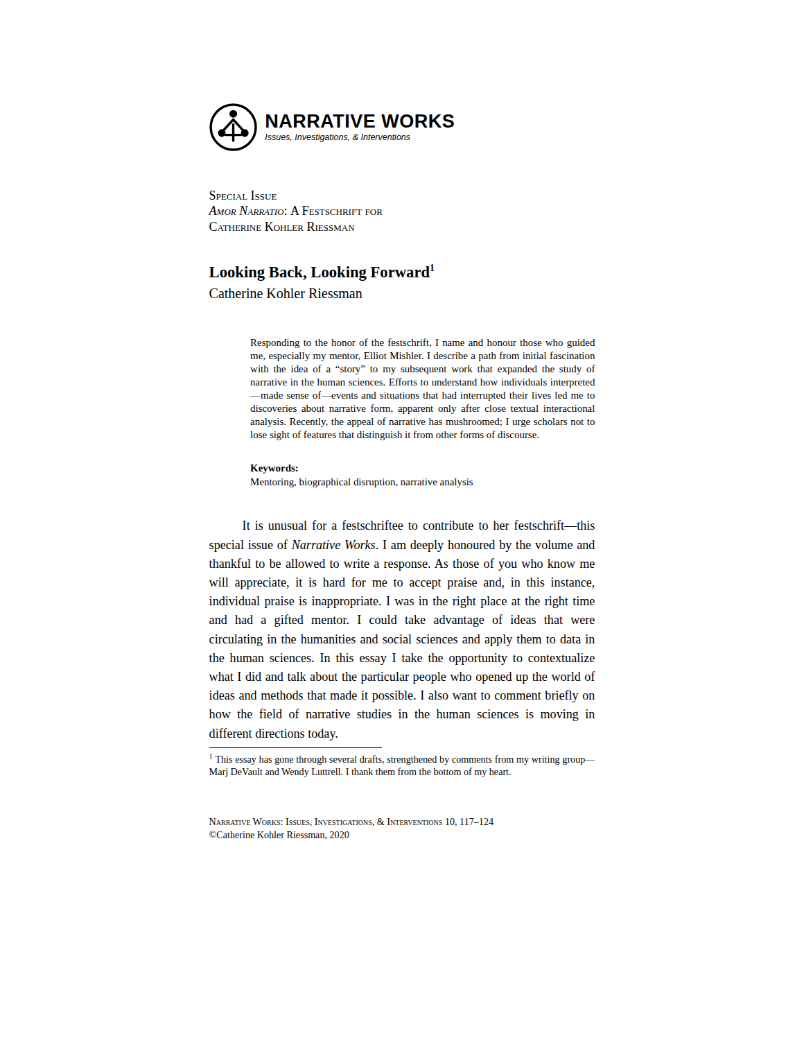NARRATIVE WORKS
Issues, Investigations, & Interventions
Special Issue Amor Narratio: A Festschrift for Catherine Kohler Riessman
Looking Back, Looking Forward1
Catherine Kohler Riessman
Responding to the honor of the festschrift, I name and honour those who guided me, especially my mentor, Elliot Mishler. I describe a path from initial fascination with the idea of a “story” to my subsequent work that expanded the study of narrative in the human sciences. Efforts to understand how individuals interpreted—made sense of—events and situations that had interrupted their lives led me to discoveries about narrative form, apparent only after close textual interactional analysis. Recently, the appeal of narrative has mushroomed; I urge scholars not to lose sight of features that distinguish it from other forms of discourse.
Keywords:
Mentoring, biographical disruption, narrative analysis
It is unusual for a festschriftee to contribute to her festschrift—this special issue of Narrative Works. I am deeply honoured by the volume and thankful to be allowed to write a response. As those of you who know me will appreciate, it is hard for me to accept praise and, in this instance, individual praise is inappropriate. I was in the right place at the right time and had a gifted mentor. I could take advantage of ideas that were circulating in the humanities and social sciences and apply them to data in the human sciences. In this essay I take the opportunity to contextualize what I did and talk about the particular people who opened up the world of ideas and methods that made it possible. I also want to comment briefly on how the field of narrative studies in the human sciences is moving in different directions today.
1 This essay has gone through several drafts, strengthened by comments from my writing group—Marj DeVault and Wendy Luttrell. I thank them from the bottom of my heart.
Narrative Works: Issues, Investigations, & Interventions 10, 117–124
©Catherine Kohler Riessman, 2020